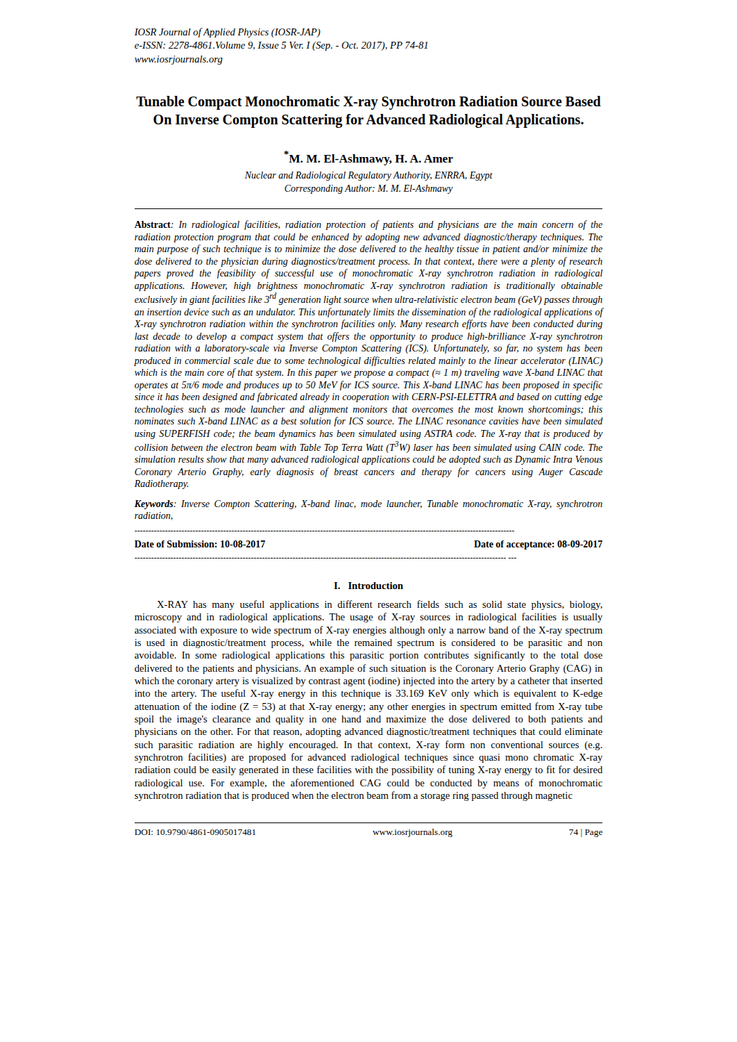IOSR Journal of Applied Physics (IOSR-JAP)
e-ISSN: 2278-4861.Volume 9, Issue 5 Ver. I (Sep. - Oct. 2017), PP 74-81
www.iosrjournals.org
Tunable Compact Monochromatic X-ray Synchrotron Radiation Source Based On Inverse Compton Scattering for Advanced Radiological Applications.
*M. M. El-Ashmawy, H. A. Amer
Nuclear and Radiological Regulatory Authority, ENRRA, Egypt
Corresponding Author: M. M. El-Ashmawy
Abstract: In radiological facilities, radiation protection of patients and physicians are the main concern of the radiation protection program that could be enhanced by adopting new advanced diagnostic/therapy techniques. The main purpose of such technique is to minimize the dose delivered to the healthy tissue in patient and/or minimize the dose delivered to the physician during diagnostics/treatment process. In that context, there were a plenty of research papers proved the feasibility of successful use of monochromatic X-ray synchrotron radiation in radiological applications. However, high brightness monochromatic X-ray synchrotron radiation is traditionally obtainable exclusively in giant facilities like 3rd generation light source when ultra-relativistic electron beam (GeV) passes through an insertion device such as an undulator. This unfortunately limits the dissemination of the radiological applications of X-ray synchrotron radiation within the synchrotron facilities only. Many research efforts have been conducted during last decade to develop a compact system that offers the opportunity to produce high-brilliance X-ray synchrotron radiation with a laboratory-scale via Inverse Compton Scattering (ICS). Unfortunately, so far, no system has been produced in commercial scale due to some technological difficulties related mainly to the linear accelerator (LINAC) which is the main core of that system. In this paper we propose a compact (≈ 1 m) traveling wave X-band LINAC that operates at 5π/6 mode and produces up to 50 MeV for ICS source. This X-band LINAC has been proposed in specific since it has been designed and fabricated already in cooperation with CERN-PSI-ELETTRA and based on cutting edge technologies such as mode launcher and alignment monitors that overcomes the most known shortcomings; this nominates such X-band LINAC as a best solution for ICS source. The LINAC resonance cavities have been simulated using SUPERFISH code; the beam dynamics has been simulated using ASTRA code. The X-ray that is produced by collision between the electron beam with Table Top Terra Watt (T3W) laser has been simulated using CAIN code. The simulation results show that many advanced radiological applications could be adopted such as Dynamic Intra Venous Coronary Arterio Graphy, early diagnosis of breast cancers and therapy for cancers using Auger Cascade Radiotherapy.
Keywords: Inverse Compton Scattering, X-band linac, mode launcher, Tunable monochromatic X-ray, synchrotron radiation,
-----------------------------------------------------------------------------------------------------------------------------------------
Date of Submission: 10-08-2017 Date of acceptance: 08-09-2017
-------------------------------------------------------------------------------------------------------------------------------------- ---
I. Introduction
X-RAY has many useful applications in different research fields such as solid state physics, biology, microscopy and in radiological applications. The usage of X-ray sources in radiological facilities is usually associated with exposure to wide spectrum of X-ray energies although only a narrow band of the X-ray spectrum is used in diagnostic/treatment process, while the remained spectrum is considered to be parasitic and non avoidable. In some radiological applications this parasitic portion contributes significantly to the total dose delivered to the patients and physicians. An example of such situation is the Coronary Arterio Graphy (CAG) in which the coronary artery is visualized by contrast agent (iodine) injected into the artery by a catheter that inserted into the artery. The useful X-ray energy in this technique is 33.169 KeV only which is equivalent to K-edge attenuation of the iodine (Z = 53) at that X-ray energy; any other energies in spectrum emitted from X-ray tube spoil the image's clearance and quality in one hand and maximize the dose delivered to both patients and physicians on the other. For that reason, adopting advanced diagnostic/treatment techniques that could eliminate such parasitic radiation are highly encouraged. In that context, X-ray form non conventional sources (e.g. synchrotron facilities) are proposed for advanced radiological techniques since quasi mono chromatic X-ray radiation could be easily generated in these facilities with the possibility of tuning X-ray energy to fit for desired radiological use. For example, the aforementioned CAG could be conducted by means of monochromatic synchrotron radiation that is produced when the electron beam from a storage ring passed through magnetic
DOI: 10.9790/4861-0905017481 www.iosrjournals.org 74 | Page